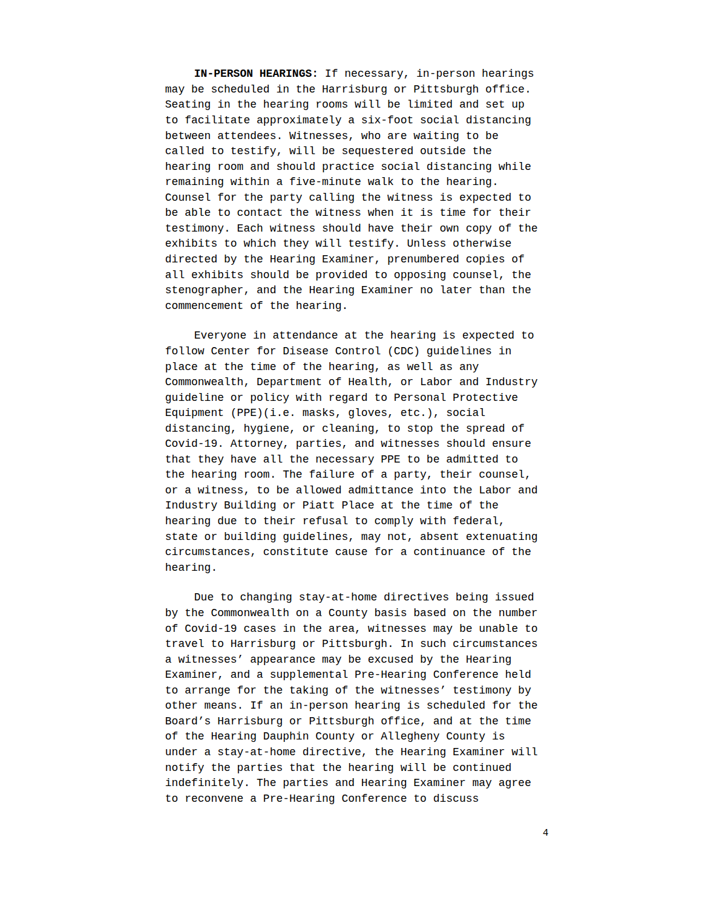IN-PERSON HEARINGS: If necessary, in-person hearings may be scheduled in the Harrisburg or Pittsburgh office. Seating in the hearing rooms will be limited and set up to facilitate approximately a six-foot social distancing between attendees. Witnesses, who are waiting to be called to testify, will be sequestered outside the hearing room and should practice social distancing while remaining within a five-minute walk to the hearing. Counsel for the party calling the witness is expected to be able to contact the witness when it is time for their testimony. Each witness should have their own copy of the exhibits to which they will testify. Unless otherwise directed by the Hearing Examiner, prenumbered copies of all exhibits should be provided to opposing counsel, the stenographer, and the Hearing Examiner no later than the commencement of the hearing.
Everyone in attendance at the hearing is expected to follow Center for Disease Control (CDC) guidelines in place at the time of the hearing, as well as any Commonwealth, Department of Health, or Labor and Industry guideline or policy with regard to Personal Protective Equipment (PPE)(i.e. masks, gloves, etc.), social distancing, hygiene, or cleaning, to stop the spread of Covid-19. Attorney, parties, and witnesses should ensure that they have all the necessary PPE to be admitted to the hearing room. The failure of a party, their counsel, or a witness, to be allowed admittance into the Labor and Industry Building or Piatt Place at the time of the hearing due to their refusal to comply with federal, state or building guidelines, may not, absent extenuating circumstances, constitute cause for a continuance of the hearing.
Due to changing stay-at-home directives being issued by the Commonwealth on a County basis based on the number of Covid-19 cases in the area, witnesses may be unable to travel to Harrisburg or Pittsburgh. In such circumstances a witnesses’ appearance may be excused by the Hearing Examiner, and a supplemental Pre-Hearing Conference held to arrange for the taking of the witnesses’ testimony by other means. If an in-person hearing is scheduled for the Board’s Harrisburg or Pittsburgh office, and at the time of the Hearing Dauphin County or Allegheny County is under a stay-at-home directive, the Hearing Examiner will notify the parties that the hearing will be continued indefinitely. The parties and Hearing Examiner may agree to reconvene a Pre-Hearing Conference to discuss
4